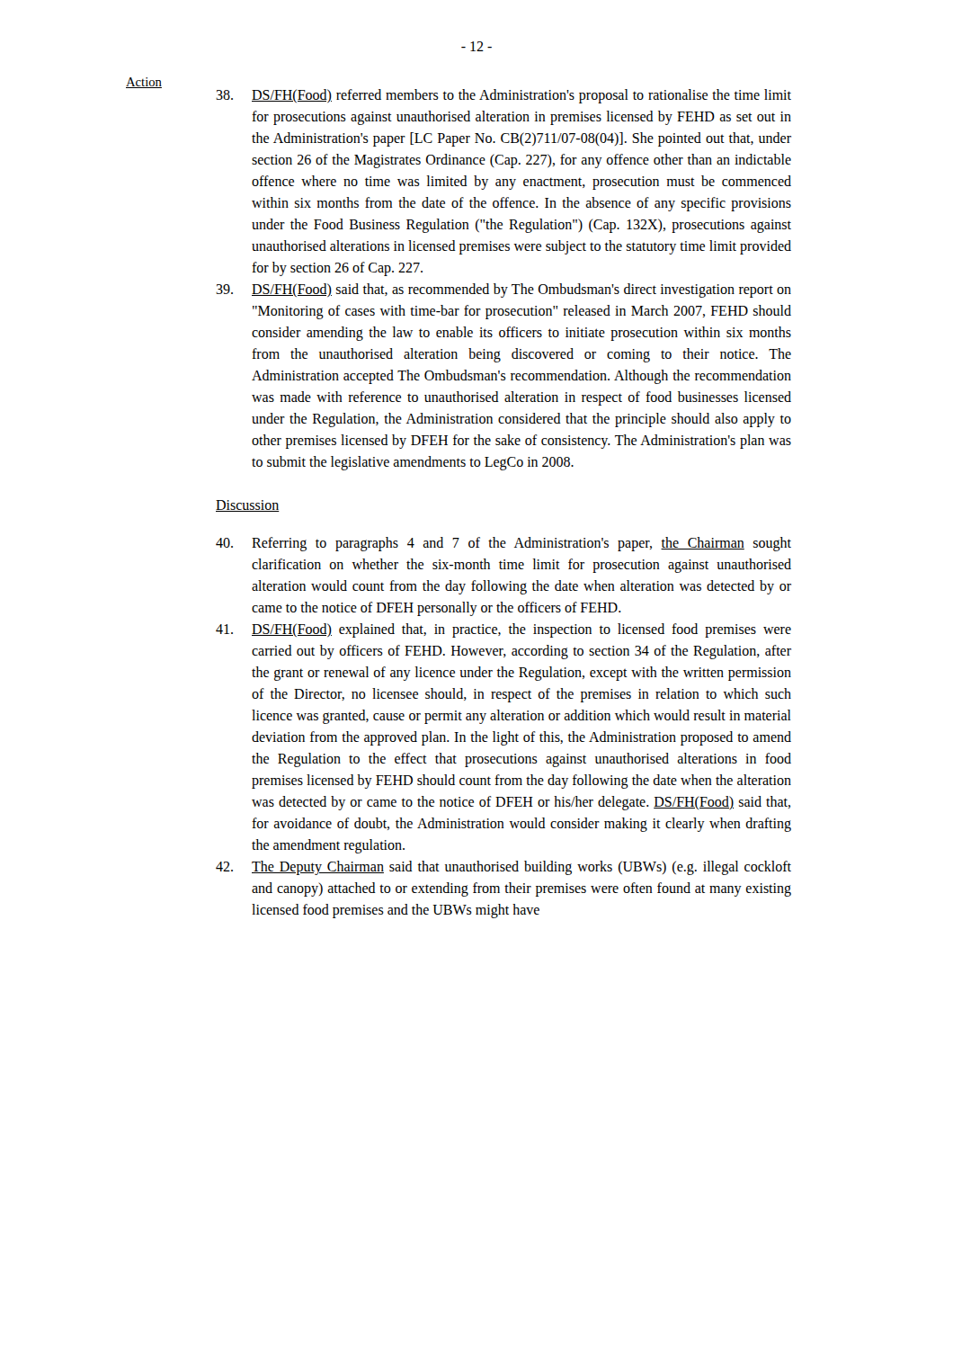- 12 -
Action
38.
DS/FH(Food) referred members to the Administration's proposal to rationalise the time limit for prosecutions against unauthorised alteration in premises licensed by FEHD as set out in the Administration's paper [LC Paper No. CB(2)711/07-08(04)]. She pointed out that, under section 26 of the Magistrates Ordinance (Cap. 227), for any offence other than an indictable offence where no time was limited by any enactment, prosecution must be commenced within six months from the date of the offence. In the absence of any specific provisions under the Food Business Regulation ("the Regulation") (Cap. 132X), prosecutions against unauthorised alterations in licensed premises were subject to the statutory time limit provided for by section 26 of Cap. 227.
39.
DS/FH(Food) said that, as recommended by The Ombudsman's direct investigation report on "Monitoring of cases with time-bar for prosecution" released in March 2007, FEHD should consider amending the law to enable its officers to initiate prosecution within six months from the unauthorised alteration being discovered or coming to their notice. The Administration accepted The Ombudsman's recommendation. Although the recommendation was made with reference to unauthorised alteration in respect of food businesses licensed under the Regulation, the Administration considered that the principle should also apply to other premises licensed by DFEH for the sake of consistency. The Administration's plan was to submit the legislative amendments to LegCo in 2008.
Discussion
40.
Referring to paragraphs 4 and 7 of the Administration's paper, the Chairman sought clarification on whether the six-month time limit for prosecution against unauthorised alteration would count from the day following the date when alteration was detected by or came to the notice of DFEH personally or the officers of FEHD.
41.
DS/FH(Food) explained that, in practice, the inspection to licensed food premises were carried out by officers of FEHD. However, according to section 34 of the Regulation, after the grant or renewal of any licence under the Regulation, except with the written permission of the Director, no licensee should, in respect of the premises in relation to which such licence was granted, cause or permit any alteration or addition which would result in material deviation from the approved plan. In the light of this, the Administration proposed to amend the Regulation to the effect that prosecutions against unauthorised alterations in food premises licensed by FEHD should count from the day following the date when the alteration was detected by or came to the notice of DFEH or his/her delegate. DS/FH(Food) said that, for avoidance of doubt, the Administration would consider making it clearly when drafting the amendment regulation.
42.
The Deputy Chairman said that unauthorised building works (UBWs) (e.g. illegal cockloft and canopy) attached to or extending from their premises were often found at many existing licensed food premises and the UBWs might have